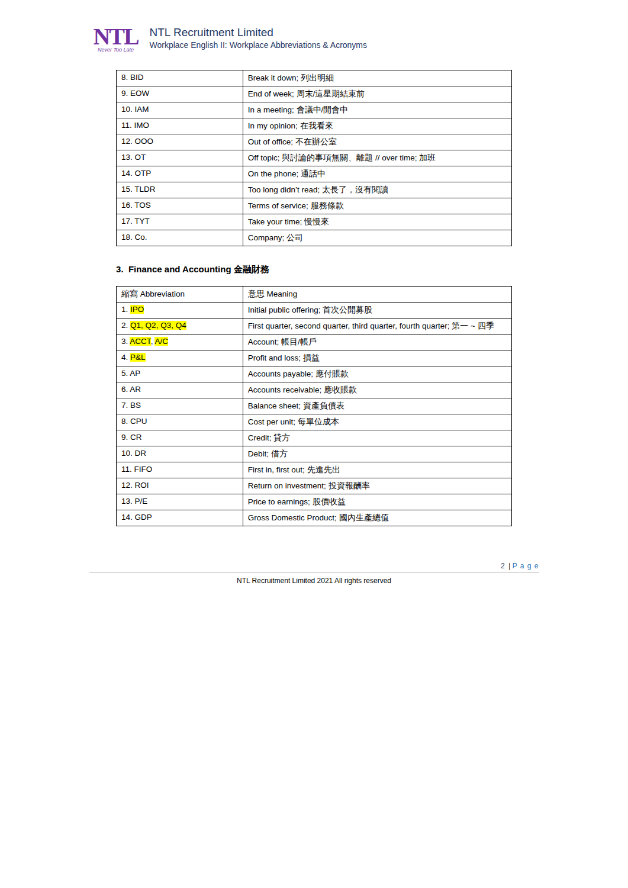NTL
Never Too Late
NTL Recruitment Limited
Workplace English II: Workplace Abbreviations & Acronyms
| 8. BID | Break it down; 列出明細 |
| 9. EOW | End of week; 周末/這星期結束前 |
| 10. IAM | In a meeting; 會議中/開會中 |
| 11. IMO | In my opinion; 在我看來 |
| 12. OOO | Out of office; 不在辦公室 |
| 13. OT | Off topic; 與討論的事項無關、離題 // over time; 加班 |
| 14. OTP | On the phone; 通話中 |
| 15. TLDR | Too long didn’t read; 太長了，沒有閱讀 |
| 16. TOS | Terms of service; 服務條款 |
| 17. TYT | Take your time; 慢慢來 |
| 18. Co. | Company; 公司 |
3. Finance and Accounting 金融財務
| 縮寫 Abbreviation | 意思 Meaning |
| --- | --- |
| 1. IPO | Initial public offering; 首次公開募股 |
| 2. Q1, Q2, Q3, Q4 | First quarter, second quarter, third quarter, fourth quarter; 第一 ~ 四季 |
| 3. ACCT , A/C | Account; 帳目/帳戶 |
| 4. P&L | Profit and loss; 損益 |
| 5. AP | Accounts payable; 應付賬款 |
| 6. AR | Accounts receivable; 應收賬款 |
| 7. BS | Balance sheet; 資產負債表 |
| 8. CPU | Cost per unit; 每單位成本 |
| 9. CR | Credit; 貸方 |
| 10. DR | Debit; 借方 |
| 11. FIFO | First in, first out; 先進先出 |
| 12. ROI | Return on investment; 投資報酬率 |
| 13. P/E | Price to earnings; 股價收益 |
| 14. GDP | Gross Domestic Product; 國內生產總值 |
2 | P a g e
NTL Recruitment Limited 2021 All rights reserved